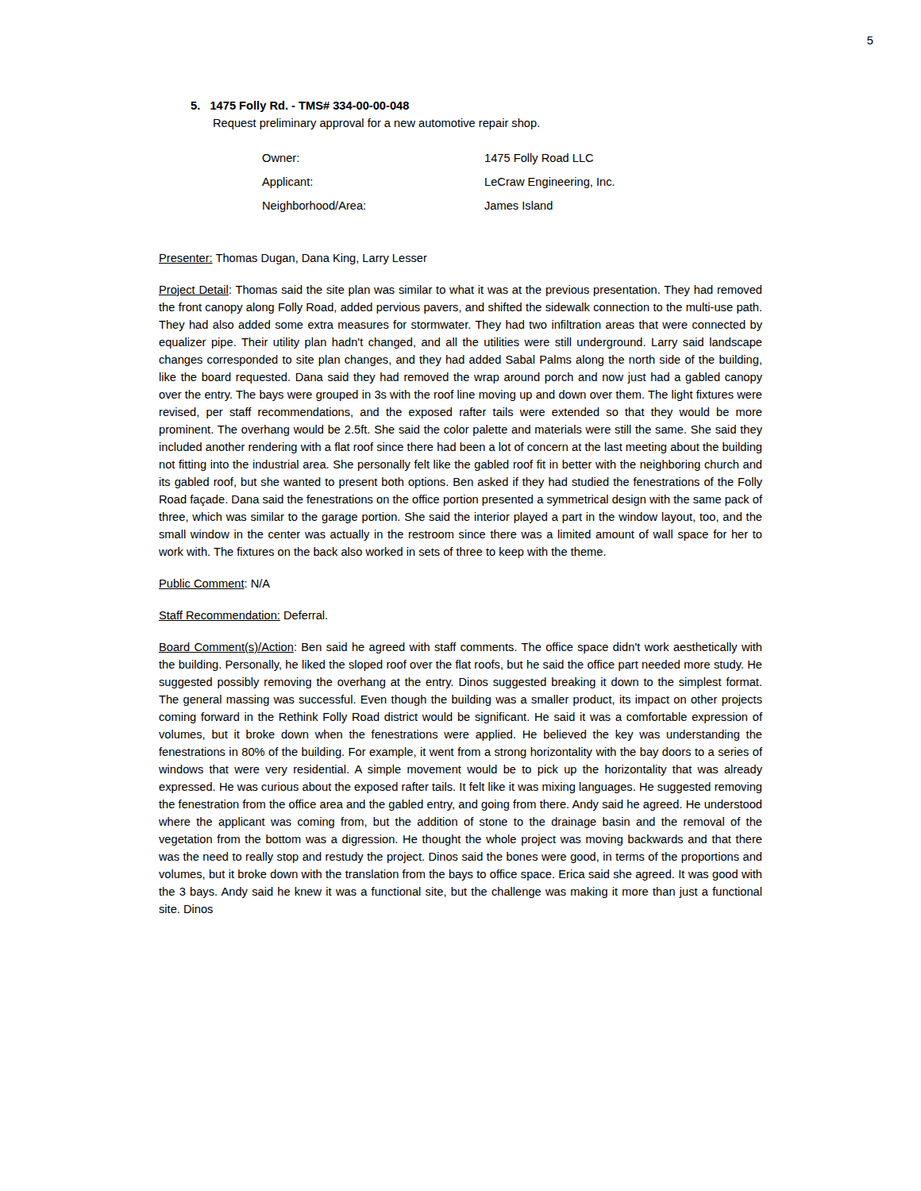5
5. 1475 Folly Rd. - TMS# 334-00-00-048
Request preliminary approval for a new automotive repair shop.
| Owner: | 1475 Folly Road LLC |
| Applicant: | LeCraw Engineering, Inc. |
| Neighborhood/Area: | James Island |
Presenter: Thomas Dugan, Dana King, Larry Lesser
Project Detail: Thomas said the site plan was similar to what it was at the previous presentation. They had removed the front canopy along Folly Road, added pervious pavers, and shifted the sidewalk connection to the multi-use path. They had also added some extra measures for stormwater. They had two infiltration areas that were connected by equalizer pipe. Their utility plan hadn't changed, and all the utilities were still underground. Larry said landscape changes corresponded to site plan changes, and they had added Sabal Palms along the north side of the building, like the board requested. Dana said they had removed the wrap around porch and now just had a gabled canopy over the entry. The bays were grouped in 3s with the roof line moving up and down over them. The light fixtures were revised, per staff recommendations, and the exposed rafter tails were extended so that they would be more prominent. The overhang would be 2.5ft. She said the color palette and materials were still the same. She said they included another rendering with a flat roof since there had been a lot of concern at the last meeting about the building not fitting into the industrial area. She personally felt like the gabled roof fit in better with the neighboring church and its gabled roof, but she wanted to present both options. Ben asked if they had studied the fenestrations of the Folly Road façade. Dana said the fenestrations on the office portion presented a symmetrical design with the same pack of three, which was similar to the garage portion. She said the interior played a part in the window layout, too, and the small window in the center was actually in the restroom since there was a limited amount of wall space for her to work with. The fixtures on the back also worked in sets of three to keep with the theme.
Public Comment: N/A
Staff Recommendation: Deferral.
Board Comment(s)/Action: Ben said he agreed with staff comments. The office space didn't work aesthetically with the building. Personally, he liked the sloped roof over the flat roofs, but he said the office part needed more study. He suggested possibly removing the overhang at the entry. Dinos suggested breaking it down to the simplest format. The general massing was successful. Even though the building was a smaller product, its impact on other projects coming forward in the Rethink Folly Road district would be significant. He said it was a comfortable expression of volumes, but it broke down when the fenestrations were applied. He believed the key was understanding the fenestrations in 80% of the building. For example, it went from a strong horizontality with the bay doors to a series of windows that were very residential. A simple movement would be to pick up the horizontality that was already expressed. He was curious about the exposed rafter tails. It felt like it was mixing languages. He suggested removing the fenestration from the office area and the gabled entry, and going from there. Andy said he agreed. He understood where the applicant was coming from, but the addition of stone to the drainage basin and the removal of the vegetation from the bottom was a digression. He thought the whole project was moving backwards and that there was the need to really stop and restudy the project. Dinos said the bones were good, in terms of the proportions and volumes, but it broke down with the translation from the bays to office space. Erica said she agreed. It was good with the 3 bays. Andy said he knew it was a functional site, but the challenge was making it more than just a functional site. Dinos